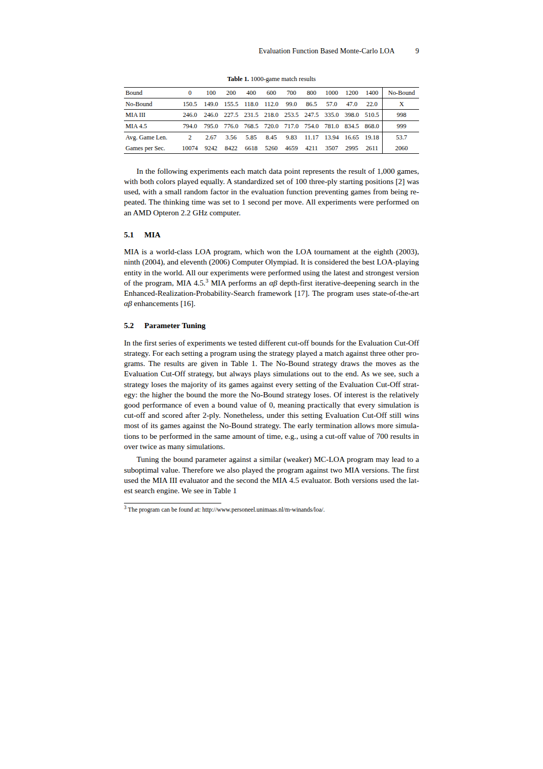Evaluation Function Based Monte-Carlo LOA 9
Table 1. 1000-game match results
| Bound | 0 | 100 | 200 | 400 | 600 | 700 | 800 | 1000 | 1200 | 1400 | No-Bound |
| --- | --- | --- | --- | --- | --- | --- | --- | --- | --- | --- | --- |
| No-Bound | 150.5 | 149.0 | 155.5 | 118.0 | 112.0 | 99.0 | 86.5 | 57.0 | 47.0 | 22.0 | X |
| MIA III | 246.0 | 246.0 | 227.5 | 231.5 | 218.0 | 253.5 | 247.5 | 335.0 | 398.0 | 510.5 | 998 |
| MIA 4.5 | 794.0 | 795.0 | 776.0 | 768.5 | 720.0 | 717.0 | 754.0 | 781.0 | 834.5 | 868.0 | 999 |
| Avg. Game Len. | 2 | 2.67 | 3.56 | 5.85 | 8.45 | 9.83 | 11.17 | 13.94 | 16.65 | 19.18 | 53.7 |
| Games per Sec. | 10074 | 9242 | 8422 | 6618 | 5260 | 4659 | 4211 | 3507 | 2995 | 2611 | 2060 |
In the following experiments each match data point represents the result of 1,000 games, with both colors played equally. A standardized set of 100 three-ply starting positions [2] was used, with a small random factor in the evaluation function preventing games from being repeated. The thinking time was set to 1 second per move. All experiments were performed on an AMD Opteron 2.2 GHz computer.
5.1 MIA
MIA is a world-class LOA program, which won the LOA tournament at the eighth (2003), ninth (2004), and eleventh (2006) Computer Olympiad. It is considered the best LOA-playing entity in the world. All our experiments were performed using the latest and strongest version of the program, MIA 4.5.3 MIA performs an αβ depth-first iterative-deepening search in the Enhanced-Realization-Probability-Search framework [17]. The program uses state-of-the-art αβ enhancements [16].
5.2 Parameter Tuning
In the first series of experiments we tested different cut-off bounds for the Evaluation Cut-Off strategy. For each setting a program using the strategy played a match against three other programs. The results are given in Table 1. The No-Bound strategy draws the moves as the Evaluation Cut-Off strategy, but always plays simulations out to the end. As we see, such a strategy loses the majority of its games against every setting of the Evaluation Cut-Off strategy: the higher the bound the more the No-Bound strategy loses. Of interest is the relatively good performance of even a bound value of 0, meaning practically that every simulation is cut-off and scored after 2-ply. Nonetheless, under this setting Evaluation Cut-Off still wins most of its games against the No-Bound strategy. The early termination allows more simulations to be performed in the same amount of time, e.g., using a cut-off value of 700 results in over twice as many simulations.
Tuning the bound parameter against a similar (weaker) MC-LOA program may lead to a suboptimal value. Therefore we also played the program against two MIA versions. The first used the MIA III evaluator and the second the MIA 4.5 evaluator. Both versions used the latest search engine. We see in Table 1
3 The program can be found at: http://www.personeel.unimaas.nl/m-winands/loa/.